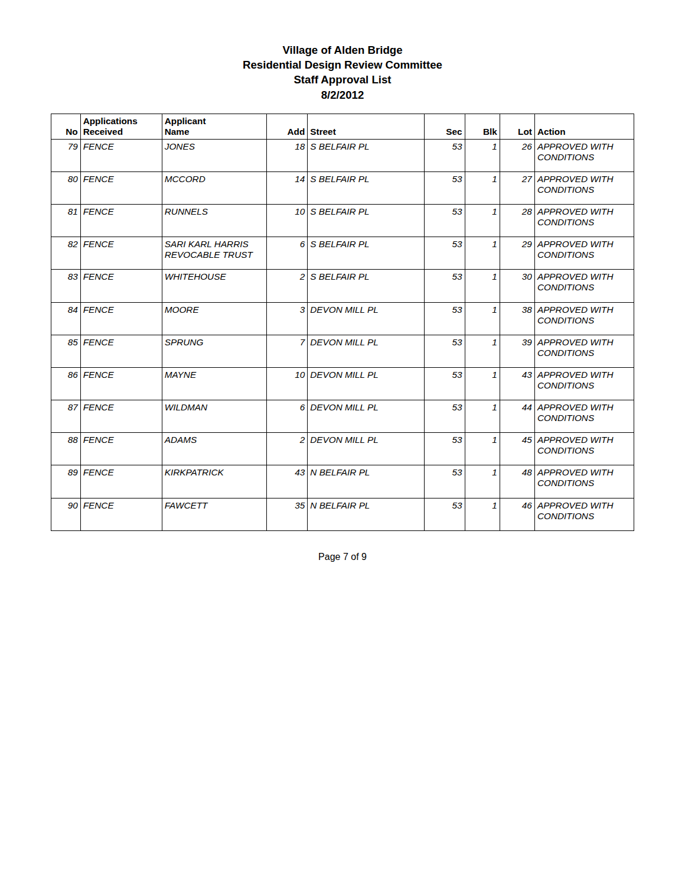Village of Alden Bridge
Residential Design Review Committee
Staff Approval List
8/2/2012
| No | Applications Received | Applicant Name | Add | Street | Sec | Blk | Lot | Action |
| --- | --- | --- | --- | --- | --- | --- | --- | --- |
| 79 | FENCE | JONES | 18 | S BELFAIR PL | 53 | 1 | 26 | APPROVED WITH CONDITIONS |
| 80 | FENCE | MCCORD | 14 | S BELFAIR PL | 53 | 1 | 27 | APPROVED WITH CONDITIONS |
| 81 | FENCE | RUNNELS | 10 | S BELFAIR PL | 53 | 1 | 28 | APPROVED WITH CONDITIONS |
| 82 | FENCE | SARI KARL HARRIS REVOCABLE TRUST | 6 | S BELFAIR PL | 53 | 1 | 29 | APPROVED WITH CONDITIONS |
| 83 | FENCE | WHITEHOUSE | 2 | S BELFAIR PL | 53 | 1 | 30 | APPROVED WITH CONDITIONS |
| 84 | FENCE | MOORE | 3 | DEVON MILL PL | 53 | 1 | 38 | APPROVED WITH CONDITIONS |
| 85 | FENCE | SPRUNG | 7 | DEVON MILL PL | 53 | 1 | 39 | APPROVED WITH CONDITIONS |
| 86 | FENCE | MAYNE | 10 | DEVON MILL PL | 53 | 1 | 43 | APPROVED WITH CONDITIONS |
| 87 | FENCE | WILDMAN | 6 | DEVON MILL PL | 53 | 1 | 44 | APPROVED WITH CONDITIONS |
| 88 | FENCE | ADAMS | 2 | DEVON MILL PL | 53 | 1 | 45 | APPROVED WITH CONDITIONS |
| 89 | FENCE | KIRKPATRICK | 43 | N BELFAIR PL | 53 | 1 | 48 | APPROVED WITH CONDITIONS |
| 90 | FENCE | FAWCETT | 35 | N BELFAIR PL | 53 | 1 | 46 | APPROVED WITH CONDITIONS |
Page 7 of 9